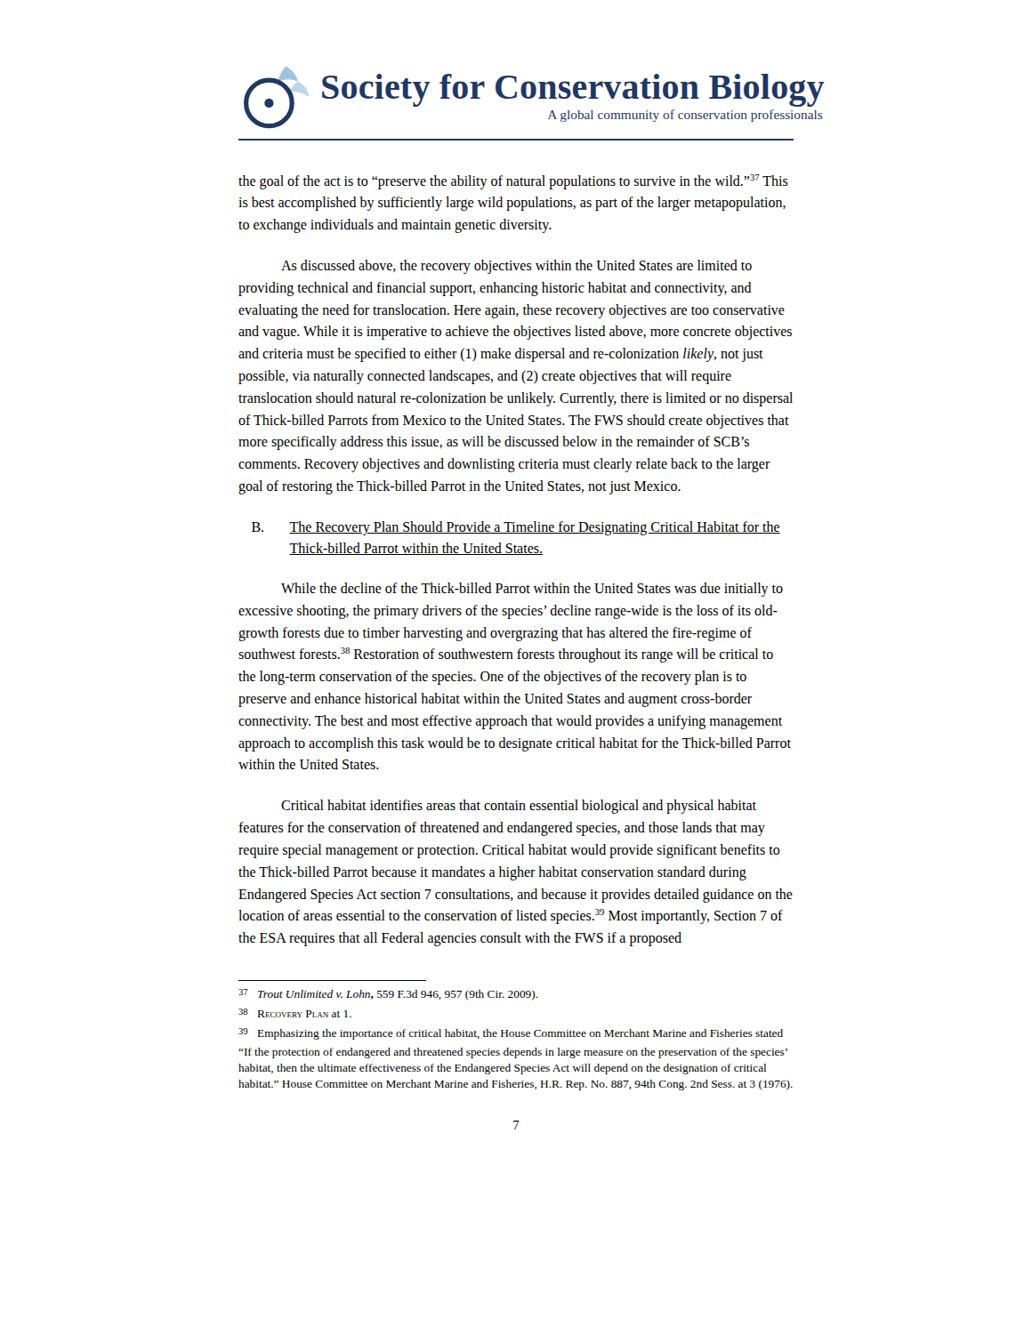Society for Conservation Biology
A global community of conservation professionals
the goal of the act is to “preserve the ability of natural populations to survive in the wild.”37 This is best accomplished by sufficiently large wild populations, as part of the larger metapopulation, to exchange individuals and maintain genetic diversity.
As discussed above, the recovery objectives within the United States are limited to providing technical and financial support, enhancing historic habitat and connectivity, and evaluating the need for translocation. Here again, these recovery objectives are too conservative and vague. While it is imperative to achieve the objectives listed above, more concrete objectives and criteria must be specified to either (1) make dispersal and re-colonization likely, not just possible, via naturally connected landscapes, and (2) create objectives that will require translocation should natural re-colonization be unlikely. Currently, there is limited or no dispersal of Thick-billed Parrots from Mexico to the United States. The FWS should create objectives that more specifically address this issue, as will be discussed below in the remainder of SCB’s comments. Recovery objectives and downlisting criteria must clearly relate back to the larger goal of restoring the Thick-billed Parrot in the United States, not just Mexico.
B. The Recovery Plan Should Provide a Timeline for Designating Critical Habitat for the Thick-billed Parrot within the United States.
While the decline of the Thick-billed Parrot within the United States was due initially to excessive shooting, the primary drivers of the species’ decline range-wide is the loss of its old-growth forests due to timber harvesting and overgrazing that has altered the fire-regime of southwest forests.38 Restoration of southwestern forests throughout its range will be critical to the long-term conservation of the species. One of the objectives of the recovery plan is to preserve and enhance historical habitat within the United States and augment cross-border connectivity. The best and most effective approach that would provides a unifying management approach to accomplish this task would be to designate critical habitat for the Thick-billed Parrot within the United States.
Critical habitat identifies areas that contain essential biological and physical habitat features for the conservation of threatened and endangered species, and those lands that may require special management or protection. Critical habitat would provide significant benefits to the Thick-billed Parrot because it mandates a higher habitat conservation standard during Endangered Species Act section 7 consultations, and because it provides detailed guidance on the location of areas essential to the conservation of listed species.39 Most importantly, Section 7 of the ESA requires that all Federal agencies consult with the FWS if a proposed
37Trout Unlimited v. Lohn, 559 F.3d 946, 957 (9th Cir. 2009).
38Recovery Plan at 1.
39Emphasizing the importance of critical habitat, the House Committee on Merchant Marine and Fisheries stated
“If the protection of endangered and threatened species depends in large measure on the preservation of the species’ habitat, then the ultimate effectiveness of the Endangered Species Act will depend on the designation of critical habitat.” House Committee on Merchant Marine and Fisheries, H.R. Rep. No. 887, 94th Cong. 2nd Sess. at 3 (1976).
7